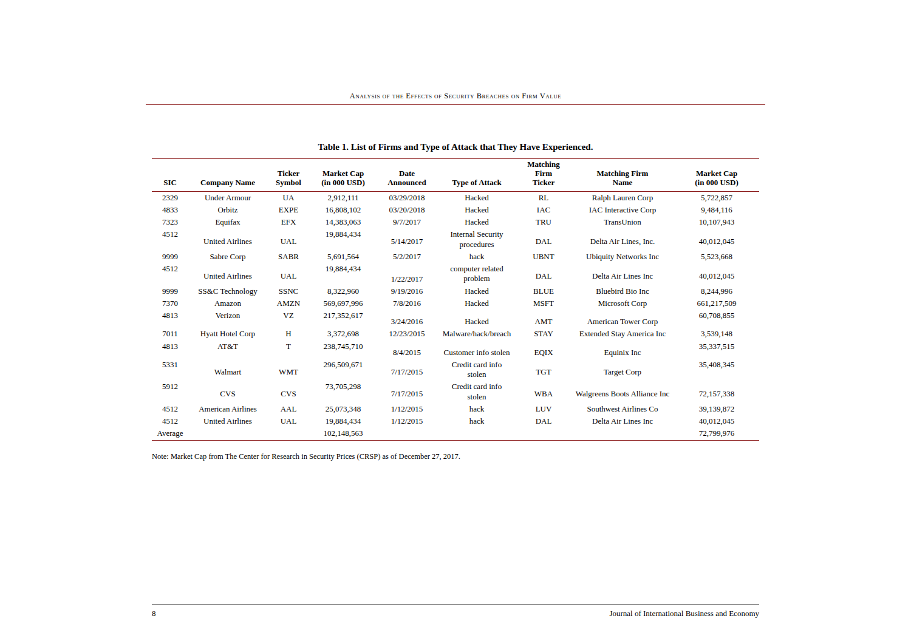Analysis of the Effects of Security Breaches on Firm Value
Table 1. List of Firms and Type of Attack that They Have Experienced.
| SIC | Company Name | Ticker Symbol | Market Cap (in 000 USD) | Date Announced | Type of Attack | Matching Firm Ticker | Matching Firm Name | Market Cap (in 000 USD) |
| --- | --- | --- | --- | --- | --- | --- | --- | --- |
| 2329 | Under Armour | UA | 2,912,111 | 03/29/2018 | Hacked | RL | Ralph Lauren Corp | 5,722,857 |
| 4833 | Orbitz | EXPE | 16,808,102 | 03/20/2018 | Hacked | IAC | IAC Interactive Corp | 9,484,116 |
| 7323 | Equifax | EFX | 14,383,063 | 9/7/2017 | Hacked | TRU | TransUnion | 10,107,943 |
| 4512 | United Airlines | UAL | 19,884,434 | 5/14/2017 | Internal Security procedures | DAL | Delta Air Lines, Inc. | 40,012,045 |
| 9999 | Sabre Corp | SABR | 5,691,564 | 5/2/2017 | hack | UBNT | Ubiquity Networks Inc | 5,523,668 |
| 4512 | United Airlines | UAL | 19,884,434 | | computer related problem | DAL | Delta Air Lines Inc | 40,012,045 |
| 9999 | SS&C Technology | SSNC | 8,322,960 | 1/22/2017 9/19/2016 | Hacked | BLUE | Bluebird Bio Inc | 8,244,996 |
| 7370 | Amazon | AMZN | 569,697,996 | 7/8/2016 | Hacked | MSFT | Microsoft Corp | 661,217,509 |
| 4813 | Verizon | VZ | 217,352,617 | 3/24/2016 | Hacked | AMT | American Tower Corp | 60,708,855 |
| 7011 | Hyatt Hotel Corp | H | 3,372,698 | 12/23/2015 | Malware/hack/breach | STAY | Extended Stay America Inc | 3,539,148 |
| 4813 | AT&T | T | 238,745,710 | 8/4/2015 | Customer info stolen | EQIX | Equinix Inc | 35,337,515 |
| 5331 | Walmart | WMT | 296,509,671 | 7/17/2015 | Credit card info stolen | TGT | Target Corp | 35,408,345 |
| 5912 | CVS | CVS | 73,705,298 | 7/17/2015 | Credit card info stolen | WBA | Walgreens Boots Alliance Inc | 72,157,338 |
| 4512 | American Airlines | AAL | 25,073,348 | 1/12/2015 | hack | LUV | Southwest Airlines Co | 39,139,872 |
| 4512 | United Airlines | UAL | 19,884,434 | 1/12/2015 | hack | DAL | Delta Air Lines Inc | 40,012,045 |
| Average | | | 102,148,563 | | | | | 72,799,976 |
Note: Market Cap from The Center for Research in Security Prices (CRSP) as of December 27, 2017.
8
Journal of International Business and Economy